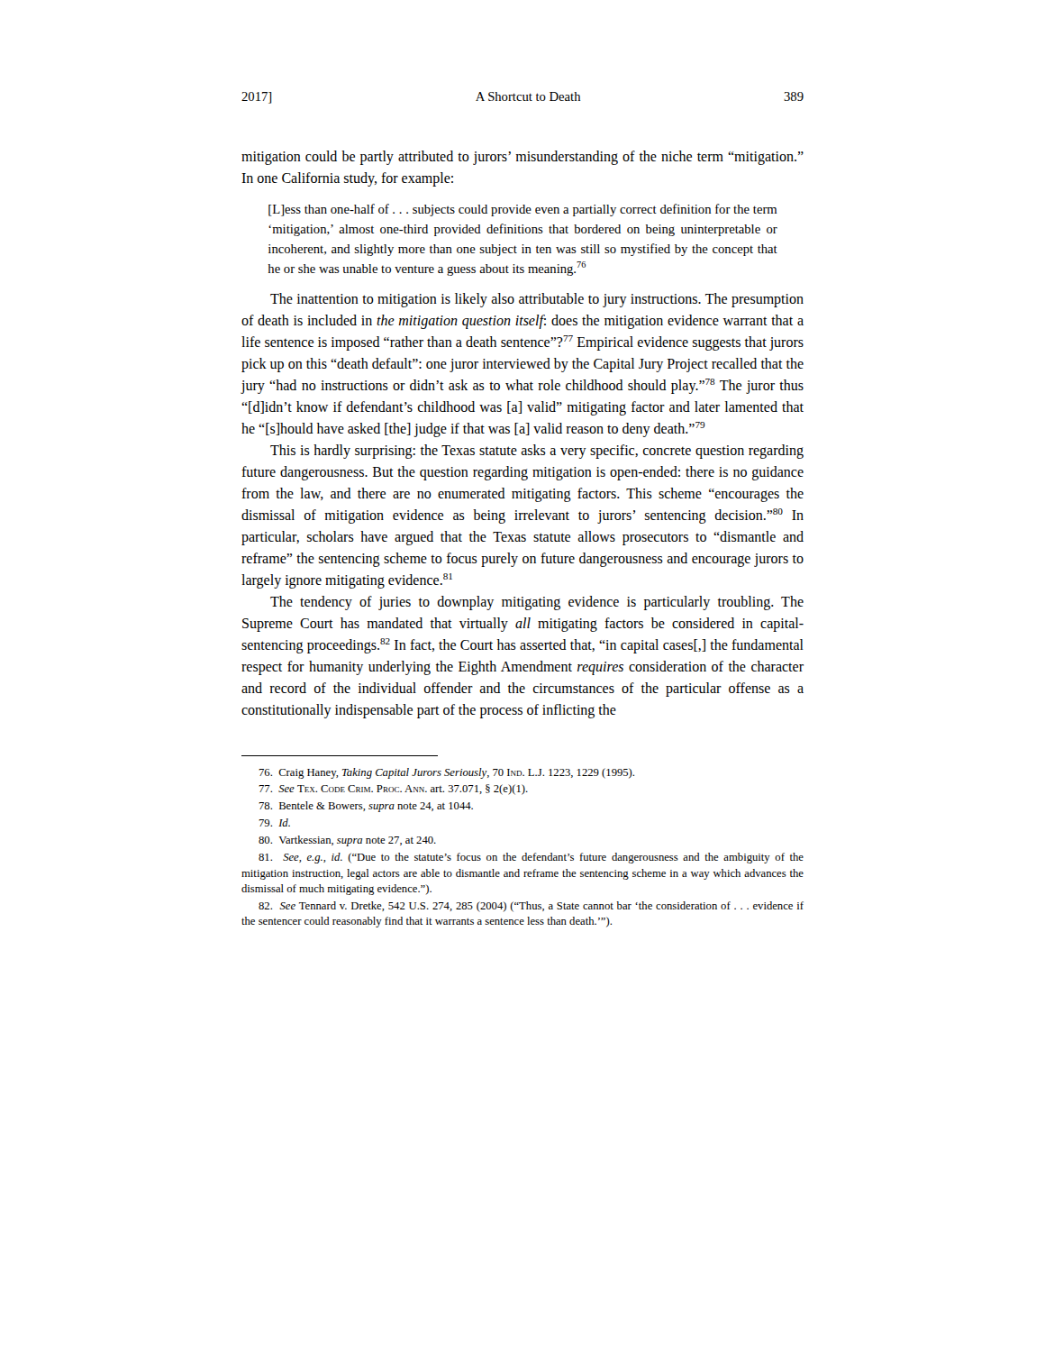2017] A Shortcut to Death 389
mitigation could be partly attributed to jurors’ misunderstanding of the niche term “mitigation.” In one California study, for example:
[L]ess than one-half of . . . subjects could provide even a partially correct definition for the term ‘mitigation,’ almost one-third provided definitions that bordered on being uninterpretable or incoherent, and slightly more than one subject in ten was still so mystified by the concept that he or she was unable to venture a guess about its meaning.76
The inattention to mitigation is likely also attributable to jury instructions. The presumption of death is included in the mitigation question itself: does the mitigation evidence warrant that a life sentence is imposed “rather than a death sentence”?77 Empirical evidence suggests that jurors pick up on this “death default”: one juror interviewed by the Capital Jury Project recalled that the jury “had no instructions or didn’t ask as to what role childhood should play.”78 The juror thus “[d]idn’t know if defendant’s childhood was [a] valid” mitigating factor and later lamented that he “[s]hould have asked [the] judge if that was [a] valid reason to deny death.”79
This is hardly surprising: the Texas statute asks a very specific, concrete question regarding future dangerousness. But the question regarding mitigation is open-ended: there is no guidance from the law, and there are no enumerated mitigating factors. This scheme “encourages the dismissal of mitigation evidence as being irrelevant to jurors’ sentencing decision.”80 In particular, scholars have argued that the Texas statute allows prosecutors to “dismantle and reframe” the sentencing scheme to focus purely on future dangerousness and encourage jurors to largely ignore mitigating evidence.81
The tendency of juries to downplay mitigating evidence is particularly troubling. The Supreme Court has mandated that virtually all mitigating factors be considered in capital-sentencing proceedings.82 In fact, the Court has asserted that, “in capital cases[,] the fundamental respect for humanity underlying the Eighth Amendment requires consideration of the character and record of the individual offender and the circumstances of the particular offense as a constitutionally indispensable part of the process of inflicting the
76. Craig Haney, Taking Capital Jurors Seriously, 70 Ind. L.J. 1223, 1229 (1995).
77. See Tex. Code Crim. Proc. Ann. art. 37.071, § 2(e)(1).
78. Bentele & Bowers, supra note 24, at 1044.
79. Id.
80. Vartkessian, supra note 27, at 240.
81. See, e.g., id. (“Due to the statute’s focus on the defendant’s future dangerousness and the ambiguity of the mitigation instruction, legal actors are able to dismantle and reframe the sentencing scheme in a way which advances the dismissal of much mitigating evidence.”).
82. See Tennard v. Dretke, 542 U.S. 274, 285 (2004) (“Thus, a State cannot bar ‘the consideration of . . . evidence if the sentencer could reasonably find that it warrants a sentence less than death.’”).